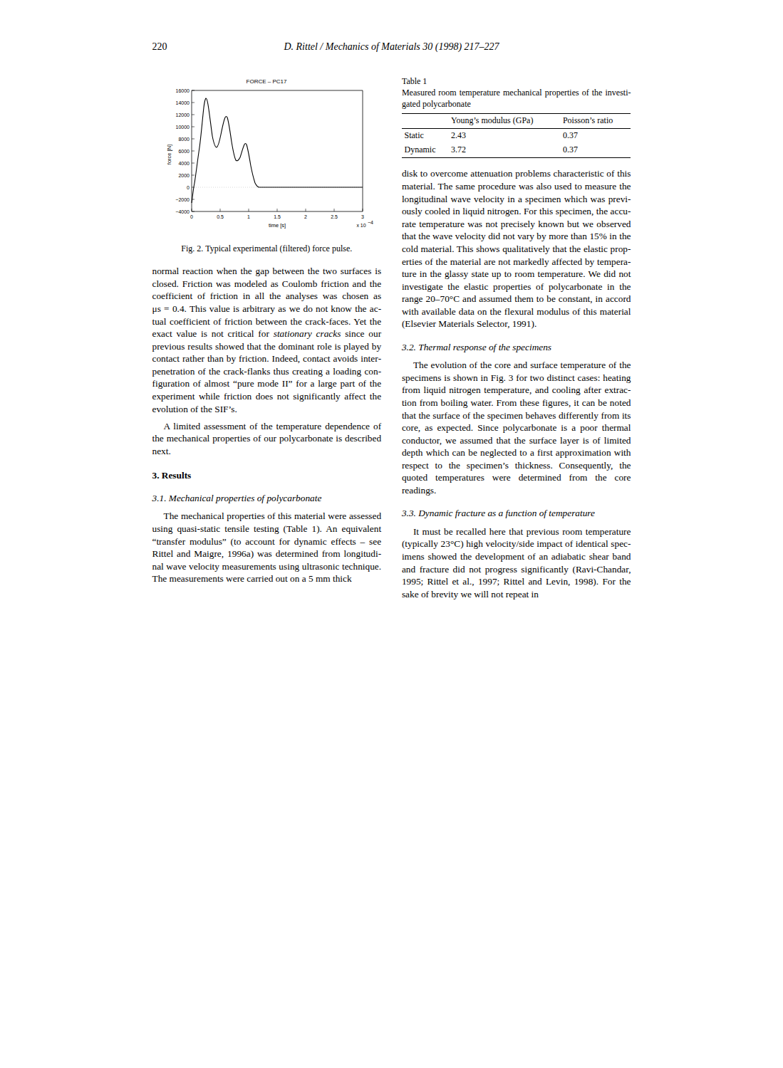220 D. Rittel / Mechanics of Materials 30 (1998) 217–227
FORCE – PC17 16000 14000 12000 10000 8000 6000 4000 2000 0 −2000 −4000 0 0.5 1 1.5 2 2.5 3 force [N] time [s] x 10 −4
Fig. 2. Typical experimental (filtered) force pulse.
normal reaction when the gap between the two surfaces is closed. Friction was modeled as Coulomb friction and the coefficient of friction in all the analyses was chosen as μs = 0.4. This value is arbitrary as we do not know the actual coefficient of friction between the crack-faces. Yet the exact value is not critical for stationary cracks since our previous results showed that the dominant role is played by contact rather than by friction. Indeed, contact avoids interpenetration of the crack-flanks thus creating a loading configuration of almost “pure mode II” for a large part of the experiment while friction does not significantly affect the evolution of the SIF’s.
A limited assessment of the temperature dependence of the mechanical properties of our polycarbonate is described next.
3. Results
3.1. Mechanical properties of polycarbonate
The mechanical properties of this material were assessed using quasi-static tensile testing (Table 1). An equivalent “transfer modulus” (to account for dynamic effects – see Rittel and Maigre, 1996a) was determined from longitudinal wave velocity measurements using ultrasonic technique. The measurements were carried out on a 5 mm thick
Table 1
Measured room temperature mechanical properties of the investigated polycarbonate
| | Young’s modulus (GPa) | Poisson’s ratio |
| --- | --- | --- |
| Static | 2.43 | 0.37 |
| Dynamic | 3.72 | 0.37 |
disk to overcome attenuation problems characteristic of this material. The same procedure was also used to measure the longitudinal wave velocity in a specimen which was previously cooled in liquid nitrogen. For this specimen, the accurate temperature was not precisely known but we observed that the wave velocity did not vary by more than 15% in the cold material. This shows qualitatively that the elastic properties of the material are not markedly affected by temperature in the glassy state up to room temperature. We did not investigate the elastic properties of polycarbonate in the range 20–70°C and assumed them to be constant, in accord with available data on the flexural modulus of this material (Elsevier Materials Selector, 1991).
3.2. Thermal response of the specimens
The evolution of the core and surface temperature of the specimens is shown in Fig. 3 for two distinct cases: heating from liquid nitrogen temperature, and cooling after extraction from boiling water. From these figures, it can be noted that the surface of the specimen behaves differently from its core, as expected. Since polycarbonate is a poor thermal conductor, we assumed that the surface layer is of limited depth which can be neglected to a first approximation with respect to the specimen’s thickness. Consequently, the quoted temperatures were determined from the core readings.
3.3. Dynamic fracture as a function of temperature
It must be recalled here that previous room temperature (typically 23°C) high velocity/side impact of identical specimens showed the development of an adiabatic shear band and fracture did not progress significantly (Ravi-Chandar, 1995; Rittel et al., 1997; Rittel and Levin, 1998). For the sake of brevity we will not repeat in